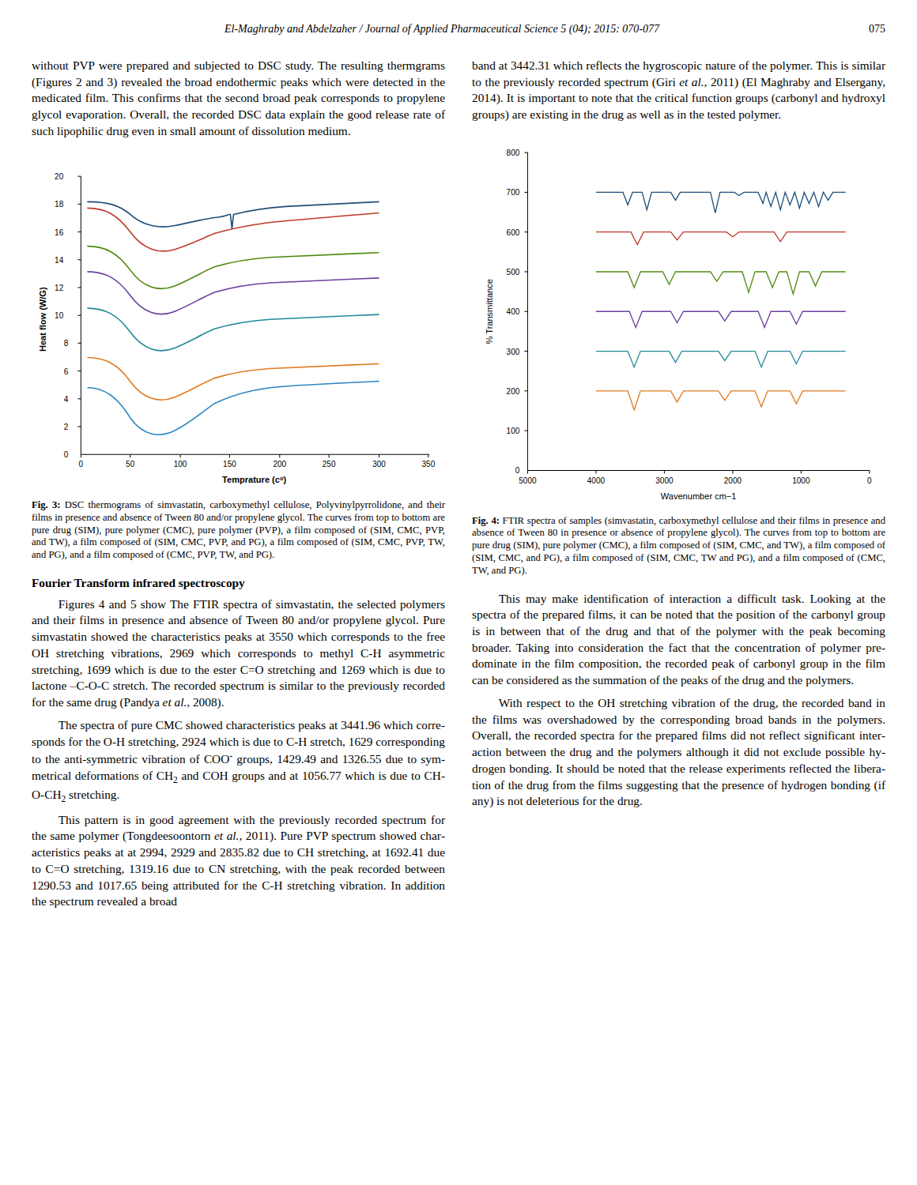El-Maghraby and Abdelzaher / Journal of Applied Pharmaceutical Science 5 (04); 2015: 070-077
075
without PVP were prepared and subjected to DSC study. The resulting thermgrams (Figures 2 and 3) revealed the broad endothermic peaks which were detected in the medicated film. This confirms that the second broad peak corresponds to propylene glycol evaporation. Overall, the recorded DSC data explain the good release rate of such lipophilic drug even in small amount of dissolution medium.
20 18 16 14 12 10 8 6 4 2 0 0 50 100 150 200 250 300 350 Heat flow (W/G) Temprature (cᵒ)
Fig. 3: DSC thermograms of simvastatin, carboxymethyl cellulose, Polyvinylpyrrolidone, and their films in presence and absence of Tween 80 and/or propylene glycol. The curves from top to bottom are pure drug (SIM), pure polymer (CMC), pure polymer (PVP), a film composed of (SIM, CMC, PVP, and TW), a film composed of (SIM, CMC, PVP, and PG), a film composed of (SIM, CMC, PVP, TW, and PG), and a film composed of (CMC, PVP, TW, and PG).
Fourier Transform infrared spectroscopy
Figures 4 and 5 show The FTIR spectra of simvastatin, the selected polymers and their films in presence and absence of Tween 80 and/or propylene glycol. Pure simvastatin showed the characteristics peaks at 3550 which corresponds to the free OH stretching vibrations, 2969 which corresponds to methyl C-H asymmetric stretching, 1699 which is due to the ester C=O stretching and 1269 which is due to lactone –C-O-C stretch. The recorded spectrum is similar to the previously recorded for the same drug (Pandya et al., 2008).
The spectra of pure CMC showed characteristics peaks at 3441.96 which corresponds for the O-H stretching, 2924 which is due to C-H stretch, 1629 corresponding to the anti-symmetric vibration of COO- groups, 1429.49 and 1326.55 due to symmetrical deformations of CH2 and COH groups and at 1056.77 which is due to CH-O-CH2 stretching.
This pattern is in good agreement with the previously recorded spectrum for the same polymer (Tongdeesoontorn et al., 2011). Pure PVP spectrum showed characteristics peaks at at 2994, 2929 and 2835.82 due to CH stretching, at 1692.41 due to C=O stretching, 1319.16 due to CN stretching, with the peak recorded between 1290.53 and 1017.65 being attributed for the C-H stretching vibration. In addition the spectrum revealed a broad
band at 3442.31 which reflects the hygroscopic nature of the polymer. This is similar to the previously recorded spectrum (Giri et al., 2011) (El Maghraby and Elsergany, 2014). It is important to note that the critical function groups (carbonyl and hydroxyl groups) are existing in the drug as well as in the tested polymer.
800 700 600 500 400 300 200 100 0 5000 4000 3000 2000 1000 0 % Transmittance Wavenumber cm−1
Fig. 4: FTIR spectra of samples (simvastatin, carboxymethyl cellulose and their films in presence and absence of Tween 80 in presence or absence of propylene glycol). The curves from top to bottom are pure drug (SIM), pure polymer (CMC), a film composed of (SIM, CMC, and TW), a film composed of (SIM, CMC, and PG), a film composed of (SIM, CMC, TW and PG), and a film composed of (CMC, TW, and PG).
This may make identification of interaction a difficult task. Looking at the spectra of the prepared films, it can be noted that the position of the carbonyl group is in between that of the drug and that of the polymer with the peak becoming broader. Taking into consideration the fact that the concentration of polymer predominate in the film composition, the recorded peak of carbonyl group in the film can be considered as the summation of the peaks of the drug and the polymers.
With respect to the OH stretching vibration of the drug, the recorded band in the films was overshadowed by the corresponding broad bands in the polymers. Overall, the recorded spectra for the prepared films did not reflect significant interaction between the drug and the polymers although it did not exclude possible hydrogen bonding. It should be noted that the release experiments reflected the liberation of the drug from the films suggesting that the presence of hydrogen bonding (if any) is not deleterious for the drug.